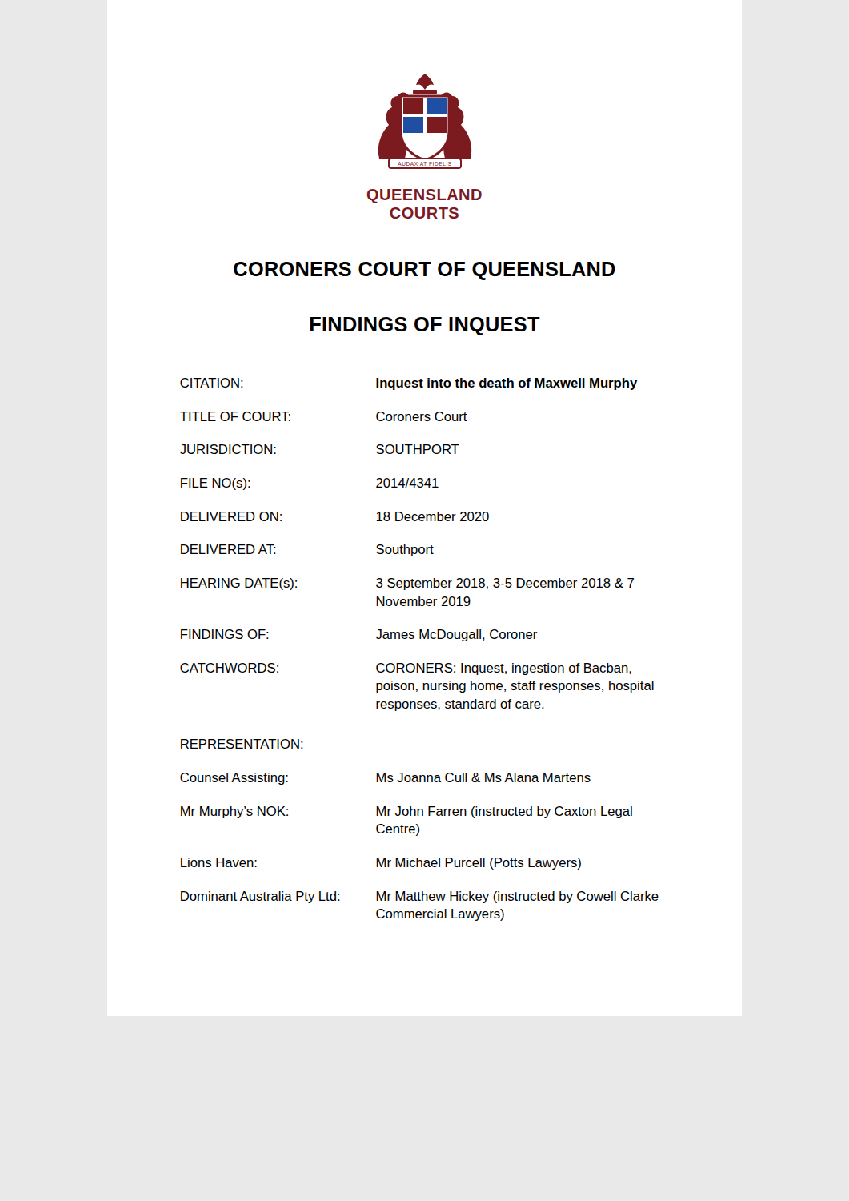AUDAX AT FIDELIS
QUEENSLAND
COURTS
CORONERS COURT OF QUEENSLAND
FINDINGS OF INQUEST
| CITATION: | Inquest into the death of Maxwell Murphy |
| TITLE OF COURT: | Coroners Court |
| JURISDICTION: | SOUTHPORT |
| FILE NO(s): | 2014/4341 |
| DELIVERED ON: | 18 December 2020 |
| DELIVERED AT: | Southport |
| HEARING DATE(s): | 3 September 2018, 3-5 December 2018 & 7 November 2019 |
| FINDINGS OF: | James McDougall, Coroner |
| CATCHWORDS: | CORONERS: Inquest, ingestion of Bacban, poison, nursing home, staff responses, hospital responses, standard of care. |
REPRESENTATION:
| Counsel Assisting: | Ms Joanna Cull & Ms Alana Martens |
| Mr Murphy’s NOK: | Mr John Farren (instructed by Caxton Legal Centre) |
| Lions Haven: | Mr Michael Purcell (Potts Lawyers) |
| Dominant Australia Pty Ltd: | Mr Matthew Hickey (instructed by Cowell Clarke Commercial Lawyers) |